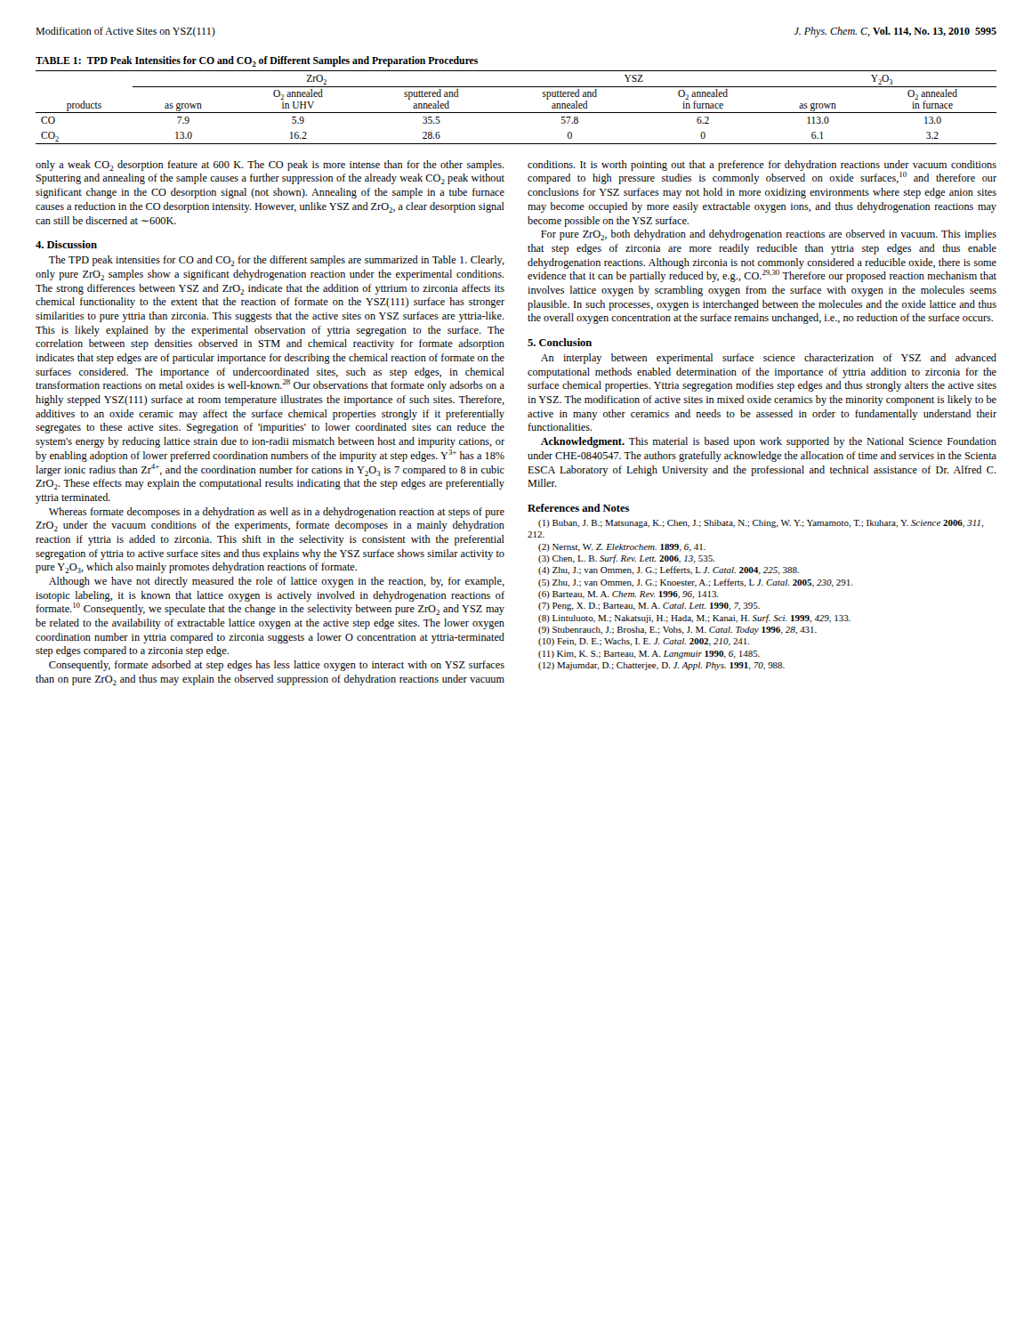Modification of Active Sites on YSZ(111) J. Phys. Chem. C, Vol. 114, No. 13, 2010 5995
TABLE 1: TPD Peak Intensities for CO and CO2 of Different Samples and Preparation Procedures
| | ZrO 2 | YSZ | Y 2 O 3 |
| --- | --- | --- | --- |
| products | as grown | O 2 annealed in UHV | sputtered and annealed | sputtered and annealed | O 2 annealed in furnace | as grown | O 2 annealed in furnace |
| CO | 7.9 | 5.9 | 35.5 | 57.8 | 6.2 | 113.0 | 13.0 |
| CO 2 | 13.0 | 16.2 | 28.6 | 0 | 0 | 6.1 | 3.2 |
only a weak CO2 desorption feature at 600 K. The CO peak is more intense than for the other samples. Sputtering and annealing of the sample causes a further suppression of the already weak CO2 peak without significant change in the CO desorption signal (not shown). Annealing of the sample in a tube furnace causes a reduction in the CO desorption intensity. However, unlike YSZ and ZrO2, a clear desorption signal can still be discerned at ∼600K.
4. Discussion
The TPD peak intensities for CO and CO2 for the different samples are summarized in Table 1. Clearly, only pure ZrO2 samples show a significant dehydrogenation reaction under the experimental conditions. The strong differences between YSZ and ZrO2 indicate that the addition of yttrium to zirconia affects its chemical functionality to the extent that the reaction of formate on the YSZ(111) surface has stronger similarities to pure yttria than zirconia. This suggests that the active sites on YSZ surfaces are yttria-like. This is likely explained by the experimental observation of yttria segregation to the surface. The correlation between step densities observed in STM and chemical reactivity for formate adsorption indicates that step edges are of particular importance for describing the chemical reaction of formate on the surfaces considered. The importance of undercoordinated sites, such as step edges, in chemical transformation reactions on metal oxides is well-known.28 Our observations that formate only adsorbs on a highly stepped YSZ(111) surface at room temperature illustrates the importance of such sites. Therefore, additives to an oxide ceramic may affect the surface chemical properties strongly if it preferentially segregates to these active sites. Segregation of 'impurities' to lower coordinated sites can reduce the system's energy by reducing lattice strain due to ion-radii mismatch between host and impurity cations, or by enabling adoption of lower preferred coordination numbers of the impurity at step edges. Y3+ has a 18% larger ionic radius than Zr4+, and the coordination number for cations in Y2O3 is 7 compared to 8 in cubic ZrO2. These effects may explain the computational results indicating that the step edges are preferentially yttria terminated.
Whereas formate decomposes in a dehydration as well as in a dehydrogenation reaction at steps of pure ZrO2 under the vacuum conditions of the experiments, formate decomposes in a mainly dehydration reaction if yttria is added to zirconia. This shift in the selectivity is consistent with the preferential segregation of yttria to active surface sites and thus explains why the YSZ surface shows similar activity to pure Y2O3, which also mainly promotes dehydration reactions of formate.
Although we have not directly measured the role of lattice oxygen in the reaction, by, for example, isotopic labeling, it is known that lattice oxygen is actively involved in dehydrogenation reactions of formate.10 Consequently, we speculate that the change in the selectivity between pure ZrO2 and YSZ may be related to the availability of extractable lattice oxygen at the active step edge sites. The lower oxygen coordination number in yttria compared to zirconia suggests a lower O concentration at yttria-terminated step edges compared to a zirconia step edge.
Consequently, formate adsorbed at step edges has less lattice oxygen to interact with on YSZ surfaces than on pure ZrO2 and thus may explain the observed suppression of dehydration reactions under vacuum conditions. It is worth pointing out that a preference for dehydration reactions under vacuum conditions compared to high pressure studies is commonly observed on oxide surfaces,10 and therefore our conclusions for YSZ surfaces may not hold in more oxidizing environments where step edge anion sites may become occupied by more easily extractable oxygen ions, and thus dehydrogenation reactions may become possible on the YSZ surface.
For pure ZrO2, both dehydration and dehydrogenation reactions are observed in vacuum. This implies that step edges of zirconia are more readily reducible than yttria step edges and thus enable dehydrogenation reactions. Although zirconia is not commonly considered a reducible oxide, there is some evidence that it can be partially reduced by, e.g., CO.29,30 Therefore our proposed reaction mechanism that involves lattice oxygen by scrambling oxygen from the surface with oxygen in the molecules seems plausible. In such processes, oxygen is interchanged between the molecules and the oxide lattice and thus the overall oxygen concentration at the surface remains unchanged, i.e., no reduction of the surface occurs.
5. Conclusion
An interplay between experimental surface science characterization of YSZ and advanced computational methods enabled determination of the importance of yttria addition to zirconia for the surface chemical properties. Yttria segregation modifies step edges and thus strongly alters the active sites in YSZ. The modification of active sites in mixed oxide ceramics by the minority component is likely to be active in many other ceramics and needs to be assessed in order to fundamentally understand their functionalities.
Acknowledgment. This material is based upon work supported by the National Science Foundation under CHE-0840547. The authors gratefully acknowledge the allocation of time and services in the Scienta ESCA Laboratory of Lehigh University and the professional and technical assistance of Dr. Alfred C. Miller.
References and Notes
(1) Buban, J. B.; Matsunaga, K.; Chen, J.; Shibata, N.; Ching, W. Y.; Yamamoto, T.; Ikuhara, Y. Science 2006, 311, 212.
(2) Nernst, W. Z. Elektrochem. 1899, 6, 41.
(3) Chen, L. B. Surf. Rev. Lett. 2006, 13, 535.
(4) Zhu, J.; van Ommen, J. G.; Lefferts, L J. Catal. 2004, 225, 388.
(5) Zhu, J.; van Ommen, J. G.; Knoester, A.; Lefferts, L J. Catal. 2005, 230, 291.
(6) Barteau, M. A. Chem. Rev. 1996, 96, 1413.
(7) Peng, X. D.; Barteau, M. A. Catal. Lett. 1990, 7, 395.
(8) Lintuluoto, M.; Nakatsuji, H.; Hada, M.; Kanai, H. Surf. Sci. 1999, 429, 133.
(9) Stubenrauch, J.; Brosha, E.; Vohs, J. M. Catal. Today 1996, 28, 431.
(10) Fein, D. E.; Wachs, I. E. J. Catal. 2002, 210, 241.
(11) Kim, K. S.; Barteau, M. A. Langmuir 1990, 6, 1485.
(12) Majumdar, D.; Chatterjee, D. J. Appl. Phys. 1991, 70, 988.